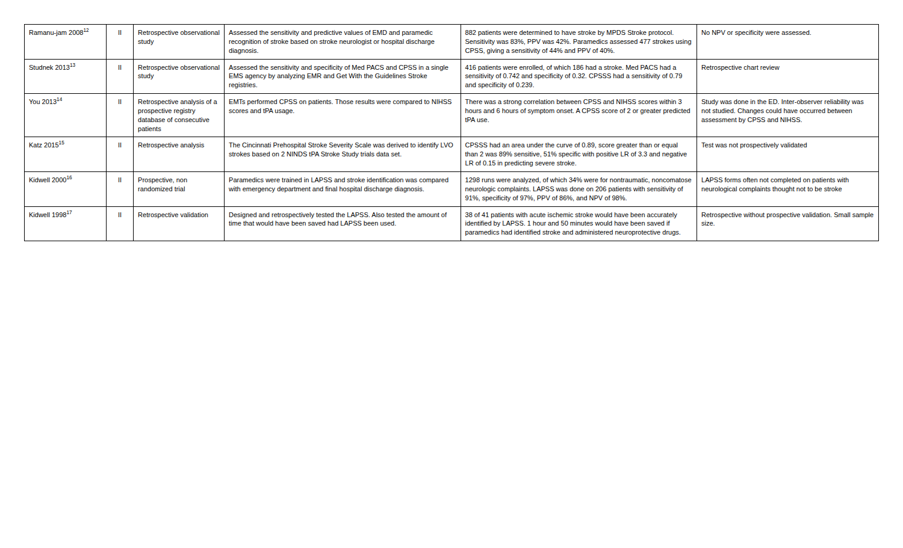| Ramanu-jam 2008 12 | II | Retrospective observational study | Assessed the sensitivity and predictive values of EMD and paramedic recognition of stroke based on stroke neurologist or hospital discharge diagnosis. | 882 patients were determined to have stroke by MPDS Stroke protocol. Sensitivity was 83%, PPV was 42%. Paramedics assessed 477 strokes using CPSS, giving a sensitivity of 44% and PPV of 40%. | No NPV or specificity were assessed. |
| Studnek 2013 13 | II | Retrospective observational study | Assessed the sensitivity and specificity of Med PACS and CPSS in a single EMS agency by analyzing EMR and Get With the Guidelines Stroke registries. | 416 patients were enrolled, of which 186 had a stroke. Med PACS had a sensitivity of 0.742 and specificity of 0.32. CPSSS had a sensitivity of 0.79 and specificity of 0.239. | Retrospective chart review |
| You 2013 14 | II | Retrospective analysis of a prospective registry database of consecutive patients | EMTs performed CPSS on patients. Those results were compared to NIHSS scores and tPA usage. | There was a strong correlation between CPSS and NIHSS scores within 3 hours and 6 hours of symptom onset. A CPSS score of 2 or greater predicted tPA use. | Study was done in the ED. Inter-observer reliability was not studied. Changes could have occurred between assessment by CPSS and NIHSS. |
| Katz 2015 15 | II | Retrospective analysis | The Cincinnati Prehospital Stroke Severity Scale was derived to identify LVO strokes based on 2 NINDS tPA Stroke Study trials data set. | CPSSS had an area under the curve of 0.89, score greater than or equal than 2 was 89% sensitive, 51% specific with positive LR of 3.3 and negative LR of 0.15 in predicting severe stroke. | Test was not prospectively validated |
| Kidwell 2000 16 | II | Prospective, non randomized trial | Paramedics were trained in LAPSS and stroke identification was compared with emergency department and final hospital discharge diagnosis. | 1298 runs were analyzed, of which 34% were for nontraumatic, noncomatose neurologic complaints. LAPSS was done on 206 patients with sensitivity of 91%, specificity of 97%, PPV of 86%, and NPV of 98%. | LAPSS forms often not completed on patients with neurological complaints thought not to be stroke |
| Kidwell 1998 17 | II | Retrospective validation | Designed and retrospectively tested the LAPSS. Also tested the amount of time that would have been saved had LAPSS been used. | 38 of 41 patients with acute ischemic stroke would have been accurately identified by LAPSS. 1 hour and 50 minutes would have been saved if paramedics had identified stroke and administered neuroprotective drugs. | Retrospective without prospective validation. Small sample size. |